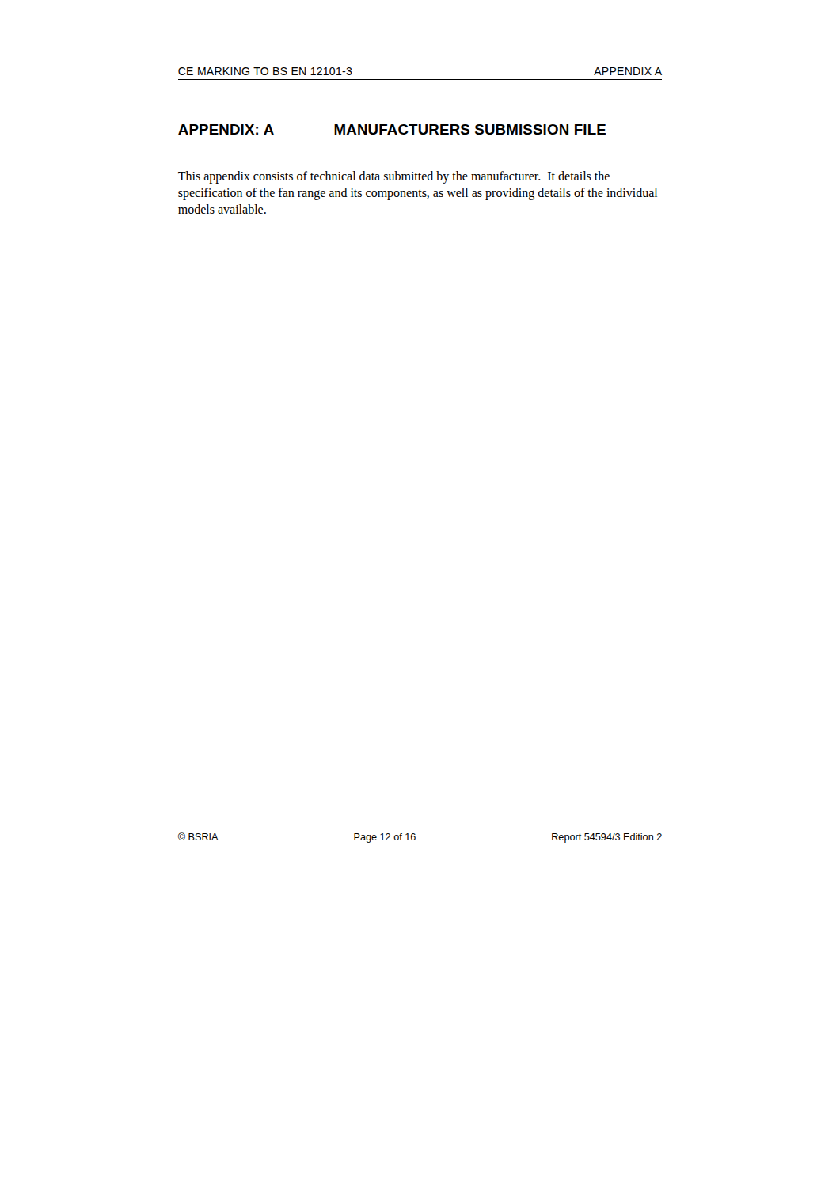CE MARKING TO BS EN 12101-3 APPENDIX A
APPENDIX: AMANUFACTURERS SUBMISSION FILE
This appendix consists of technical data submitted by the manufacturer. It details the specification of the fan range and its components, as well as providing details of the individual models available.
© BSRIA Page 12 of 16 Report 54594/3 Edition 2